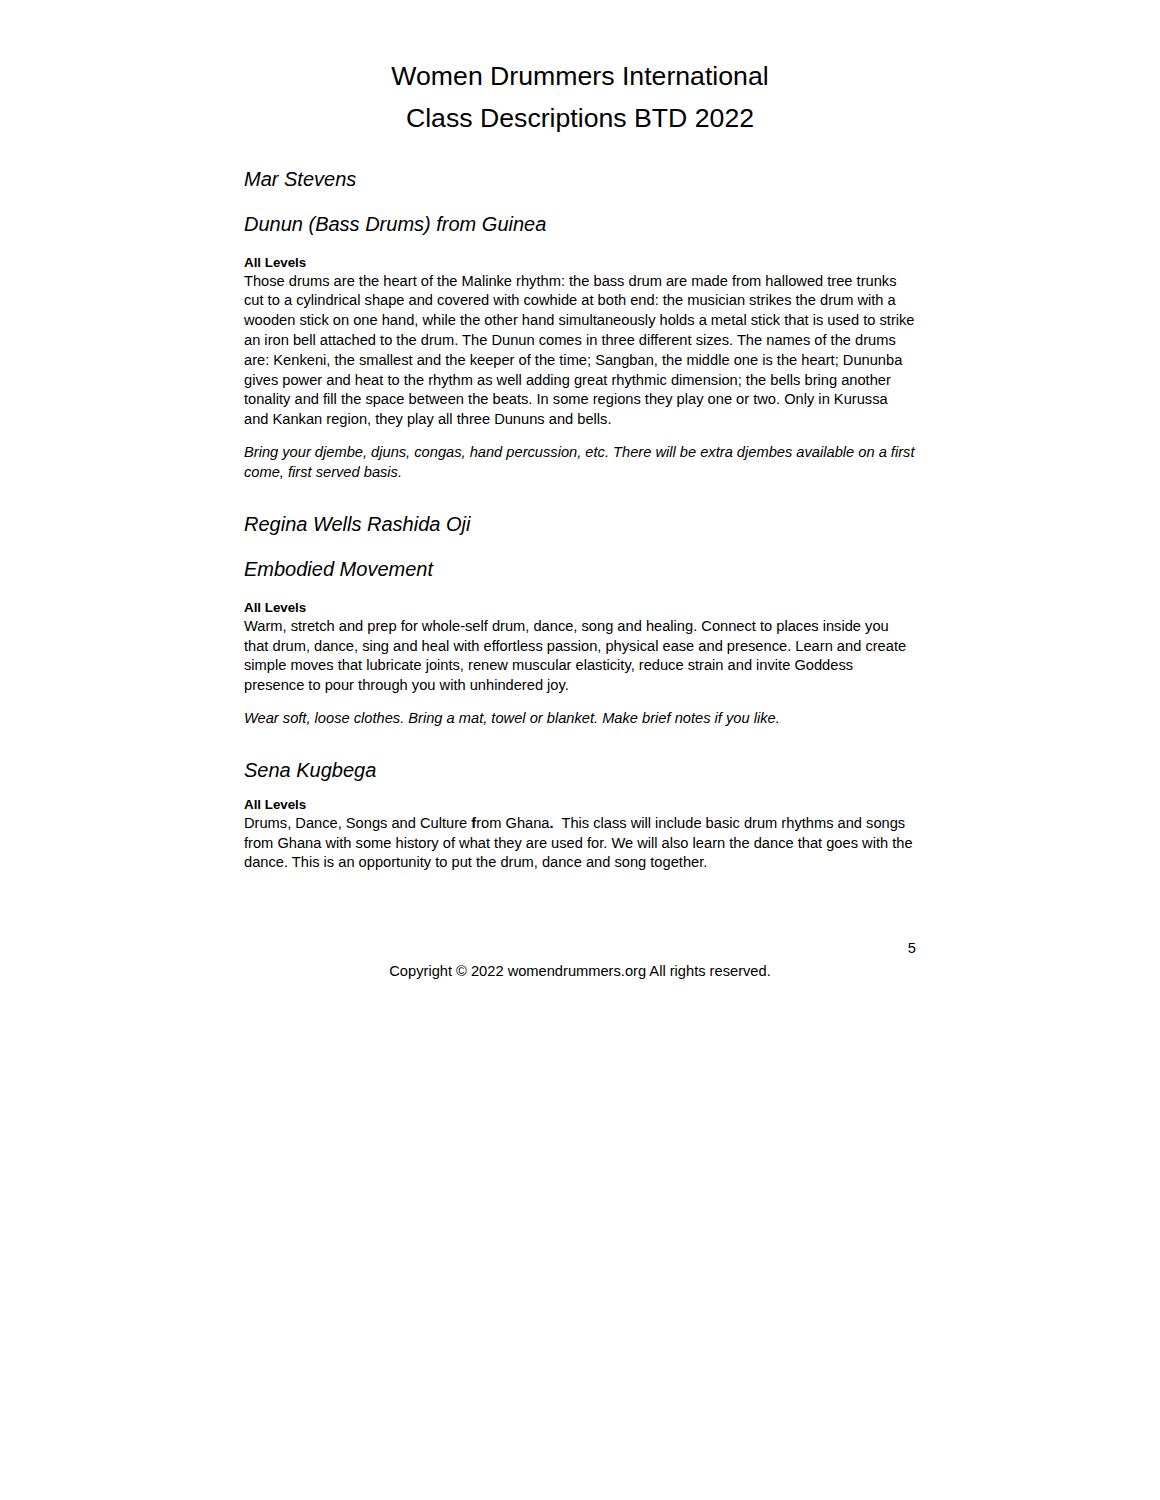Women Drummers International
Class Descriptions BTD 2022
Mar Stevens
Dunun (Bass Drums) from Guinea
All Levels
Those drums are the heart of the Malinke rhythm: the bass drum are made from hallowed tree trunks cut to a cylindrical shape and covered with cowhide at both end: the musician strikes the drum with a wooden stick on one hand, while the other hand simultaneously holds a metal stick that is used to strike an iron bell attached to the drum. The Dunun comes in three different sizes. The names of the drums are: Kenkeni, the smallest and the keeper of the time; Sangban, the middle one is the heart; Dununba gives power and heat to the rhythm as well adding great rhythmic dimension; the bells bring another tonality and fill the space between the beats. In some regions they play one or two. Only in Kurussa and Kankan region, they play all three Dununs and bells.
Bring your djembe, djuns, congas, hand percussion, etc. There will be extra djembes available on a first come, first served basis.
Regina Wells Rashida Oji
Embodied Movement
All Levels
Warm, stretch and prep for whole-self drum, dance, song and healing. Connect to places inside you that drum, dance, sing and heal with effortless passion, physical ease and presence. Learn and create simple moves that lubricate joints, renew muscular elasticity, reduce strain and invite Goddess presence to pour through you with unhindered joy.
Wear soft, loose clothes. Bring a mat, towel or blanket. Make brief notes if you like.
Sena Kugbega
All Levels
Drums, Dance, Songs and Culture from Ghana. This class will include basic drum rhythms and songs from Ghana with some history of what they are used for. We will also learn the dance that goes with the dance. This is an opportunity to put the drum, dance and song together.
5
Copyright © 2022 womendrummers.org All rights reserved.